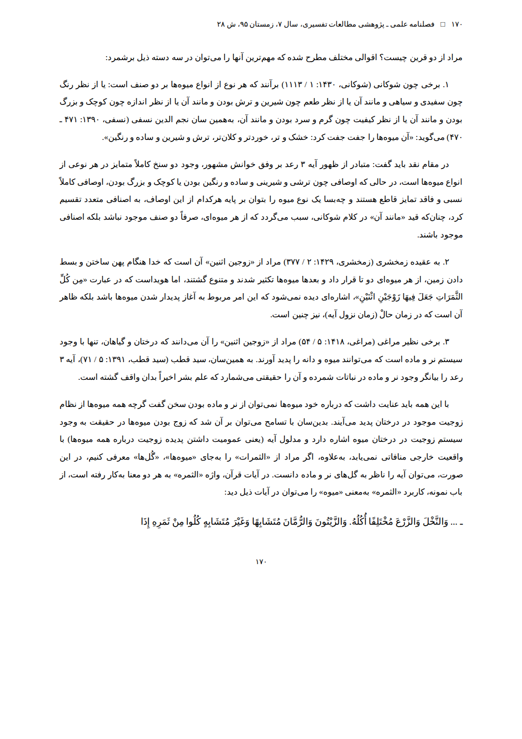۱۷۰ □ فصلنامه علمی ـ پژوهشی مطالعات تفسیری، سال ۷، زمستان ۹۵، ش ۲۸
مراد از دو قرین چیست؟ اقوالی مختلف مطرح شده که مهم‌ترین آنها را می‌توان در سه دسته ذیل برشمرد:
۱. برخی چون شوکانی (شوکانی، ۱۴۳۰: ۱ / ۱۱۱۳) برآنند که هر نوع از انواع میوه‌ها بر دو صنف است: یا از نظر رنگ چون سفیدی و سیاهی و مانند آن یا از نظر طعم چون شیرین و ترش بودن و مانند آن یا از نظر اندازه چون کوچک و بزرگ بودن و مانند آن یا از نظر کیفیت چون گرم و سرد بودن و مانند آن، به‌همین سان نجم الدین نسفی (نسفی، ۱۳۹۰: ۴۷۱ ـ ۴۷۰) می‌گوید: «آن میوه‌ها را جفت جفت کرد: خشک و تر، خوردتر و کلان‌تر، ترش و شیرین و ساده و رنگین».
در مقام نقد باید گفت: متبادر از ظهور آیه ۳ رعد بر وفق خوانش مشهور، وجود دو سنخ کاملاً متمایز در هر نوعی از انواع میوه‌ها است، در حالی که اوصافی چون ترشی و شیرینی و ساده و رنگین بودن یا کوچک و بزرگ بودن، اوصافی کاملاً نسبی و فاقد تمایز قاطع هستند و چه‌بسا یک نوع میوه را بتوان بر پایه هرکدام از این اوصاف، به اصنافی متعدد تقسیم کرد، چنان‌که قید «مانند آن» در کلام شوکانی، سبب می‌گردد که از هر میوه‌ای، صرفاً دو صنف موجود نباشد بلکه اصنافی موجود باشند.
۲. به عقیده زمخشری (زمخشری، ۱۴۲۹: ۲ / ۳۷۷) مراد از «زوجین اثنین» آن است که خدا هنگام پهن ساختن و بسط دادن زمین، از هر میوه‌ای دو تا قرار داد و بعدها میوه‌ها تکثیر شدند و متنوع گشتند، اما هویداست که در عبارت «مِن كُلِّ الثَّمَرَاتِ جَعَلَ فِيهَا زَوْجَيْنِ اثْنَيْنِ»، اشاره‌ای دیده نمی‌شود که این امر مربوط به آغاز پدیدار شدن میوه‌ها باشد بلکه ظاهر آن است که در زمان حالْ (زمان نزول آیه)، نیز چنین است.
۳. برخی نظیر مراغی (مراغی، ۱۴۱۸: ۵ / ۵۴) مراد از «زوجین اثنین» را آن می‌دانند که درختان و گیاهان، تنها با وجود سیستم نر و ماده است که می‌توانند میوه و دانه را پدید آورند. به همین‌سان، سید قطب (سید قطب، ۱۳۹۱: ۵ / ۷۱)، آیه ۳ رعد را بیانگر وجود نر و ماده در نباتات شمرده و آن را حقیقتی می‌شمارد که علم بشر اخیراً بدان واقف گشته است.
با این همه باید عنایت داشت که درباره خود میوه‌ها نمی‌توان از نر و ماده بودن سخن گفت گرچه همه میوه‌ها از نظام زوجیت موجود در درختان پدید می‌آیند. بدین‌سان با تسامح می‌توان بر آن شد که زوج بودن میوه‌ها در حقیقت به وجود سیستم زوجیت در درختان میوه اشاره دارد و مدلول آیه (یعنی عمومیت داشتن پدیده زوجیت درباره همه میوه‌ها) با واقعیت خارجی منافاتی نمی‌یابد، به‌علاوه، اگر مراد از «الثمرات» را به‌جای «میوه‌ها»، «گُل‌ها» معرفی کنیم، در این صورت، می‌توان آیه را ناظر به گل‌های نر و ماده دانست. در آیات قرآن، واژه «الثمره» به هر دو معنا به‌کار رفته است، از باب نمونه، کاربرد «الثمره» به‌معنی «میوه» را می‌توان در آیات ذیل دید:
ـ ... وَالنَّخْلَ وَالزَّرْعَ مُخْتَلِفًا أُكُلُهُ. وَالزَّيْتُونَ وَالرُّمَّانَ مُتَشَابِهًا وَغَيْرَ مُتَشَابِهٍ كُلُوا مِنْ ثَمَرِهِ إِذَا
۱۷۰